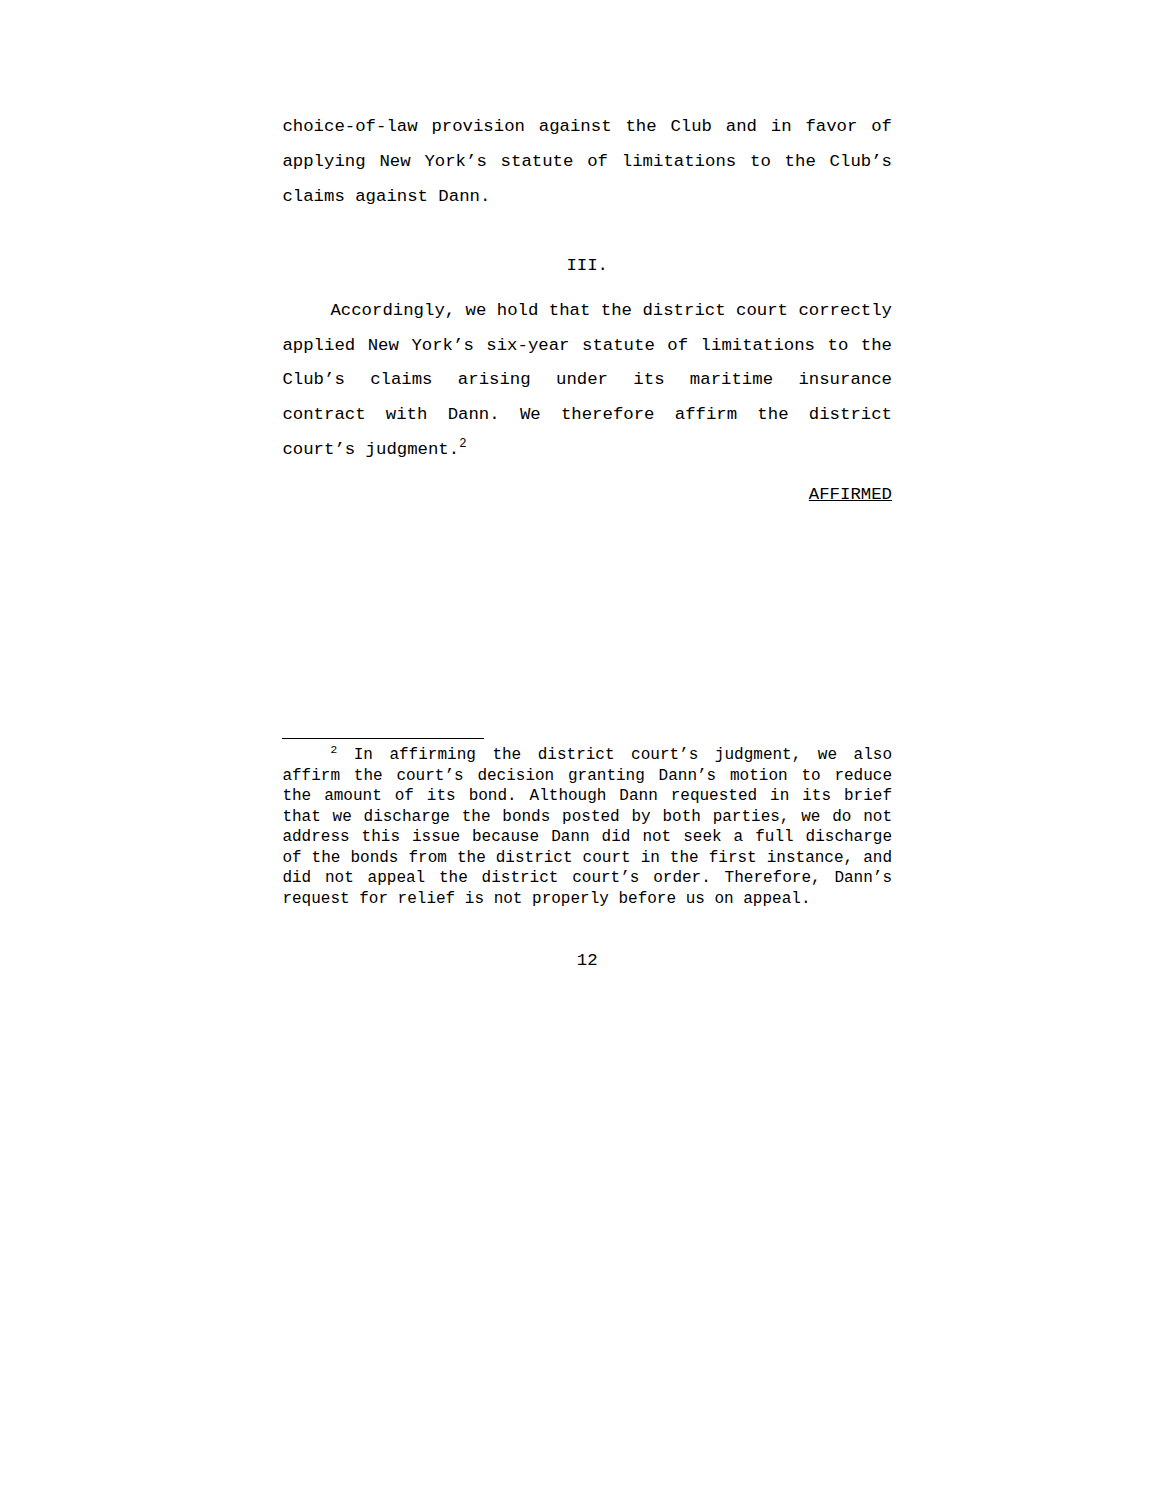choice-of-law provision against the Club and in favor of applying New York’s statute of limitations to the Club’s claims against Dann.
III.
Accordingly, we hold that the district court correctly applied New York’s six-year statute of limitations to the Club’s claims arising under its maritime insurance contract with Dann. We therefore affirm the district court’s judgment.2
AFFIRMED
2 In affirming the district court’s judgment, we also affirm the court’s decision granting Dann’s motion to reduce the amount of its bond. Although Dann requested in its brief that we discharge the bonds posted by both parties, we do not address this issue because Dann did not seek a full discharge of the bonds from the district court in the first instance, and did not appeal the district court’s order. Therefore, Dann’s request for relief is not properly before us on appeal.
12